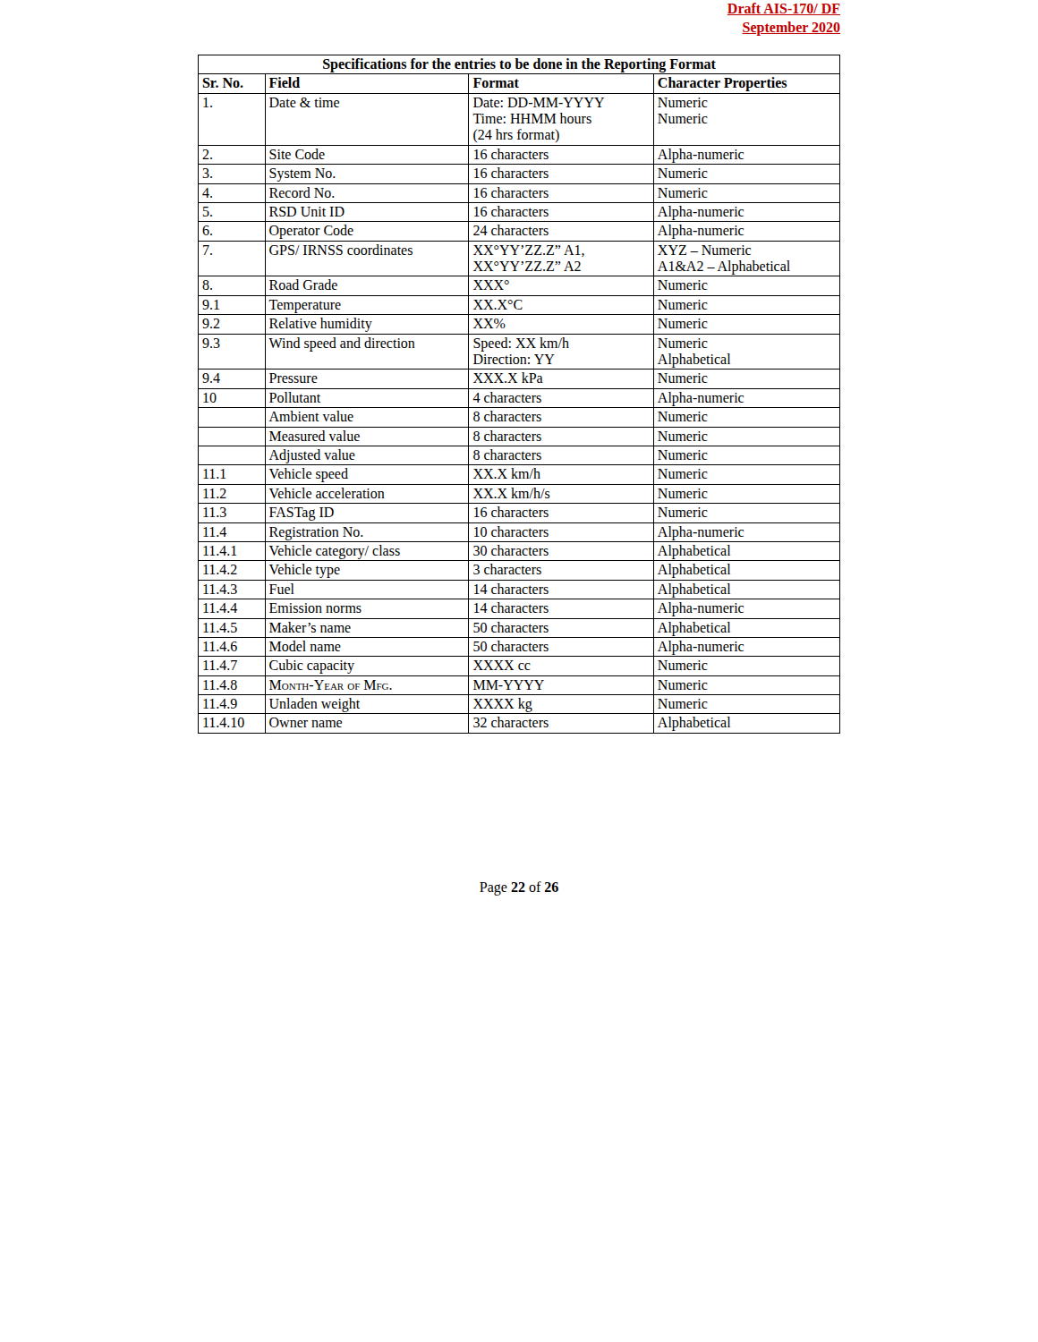Draft AIS-170/ DF
September 2020
Specifications for the entries to be done in the Reporting Format
| Sr. No. | Field | Format | Character Properties |
| --- | --- | --- | --- |
| 1. | Date & time | Date: DD-MM-YYYY Time: HHMM hours (24 hrs format) | Numeric Numeric |
| 2. | Site Code | 16 characters | Alpha-numeric |
| 3. | System No. | 16 characters | Numeric |
| 4. | Record No. | 16 characters | Numeric |
| 5. | RSD Unit ID | 16 characters | Alpha-numeric |
| 6. | Operator Code | 24 characters | Alpha-numeric |
| 7. | GPS/ IRNSS coordinates | XX°YY’ZZ.Z” A1, XX°YY’ZZ.Z” A2 | XYZ – Numeric A1&A2 – Alphabetical |
| 8. | Road Grade | XXX° | Numeric |
| 9.1 | Temperature | XX.X°C | Numeric |
| 9.2 | Relative humidity | XX% | Numeric |
| 9.3 | Wind speed and direction | Speed: XX km/h Direction: YY | Numeric Alphabetical |
| 9.4 | Pressure | XXX.X kPa | Numeric |
| 10 | Pollutant | 4 characters | Alpha-numeric |
| | Ambient value | 8 characters | Numeric |
| | Measured value | 8 characters | Numeric |
| | Adjusted value | 8 characters | Numeric |
| 11.1 | Vehicle speed | XX.X km/h | Numeric |
| 11.2 | Vehicle acceleration | XX.X km/h/s | Numeric |
| 11.3 | FASTag ID | 16 characters | Numeric |
| 11.4 | Registration No. | 10 characters | Alpha-numeric |
| 11.4.1 | Vehicle category/ class | 30 characters | Alphabetical |
| 11.4.2 | Vehicle type | 3 characters | Alphabetical |
| 11.4.3 | Fuel | 14 characters | Alphabetical |
| 11.4.4 | Emission norms | 14 characters | Alpha-numeric |
| 11.4.5 | Maker’s name | 50 characters | Alphabetical |
| 11.4.6 | Model name | 50 characters | Alpha-numeric |
| 11.4.7 | Cubic capacity | XXXX cc | Numeric |
| 11.4.8 | Month-Year of Mfg. | MM-YYYY | Numeric |
| 11.4.9 | Unladen weight | XXXX kg | Numeric |
| 11.4.10 | Owner name | 32 characters | Alphabetical |
Page 22 of 26